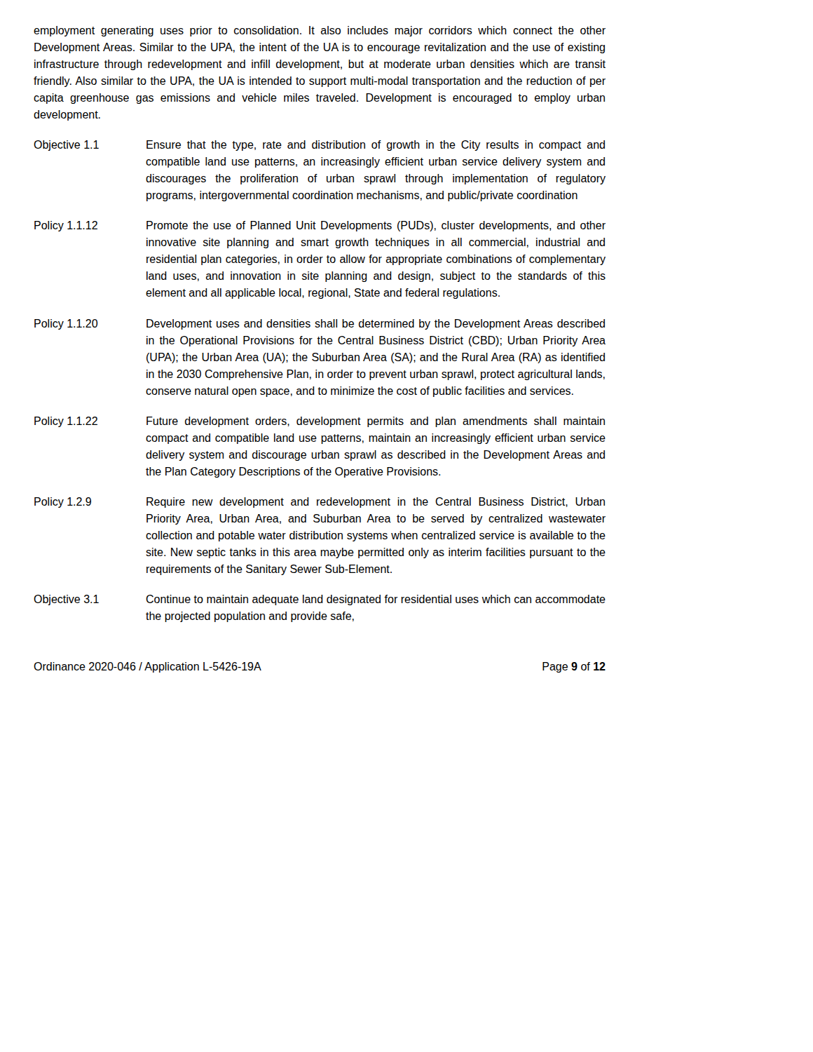employment generating uses prior to consolidation. It also includes major corridors which connect the other Development Areas. Similar to the UPA, the intent of the UA is to encourage revitalization and the use of existing infrastructure through redevelopment and infill development, but at moderate urban densities which are transit friendly. Also similar to the UPA, the UA is intended to support multi-modal transportation and the reduction of per capita greenhouse gas emissions and vehicle miles traveled. Development is encouraged to employ urban development.
Objective 1.1
Ensure that the type, rate and distribution of growth in the City results in compact and compatible land use patterns, an increasingly efficient urban service delivery system and discourages the proliferation of urban sprawl through implementation of regulatory programs, intergovernmental coordination mechanisms, and public/private coordination
Policy 1.1.12
Promote the use of Planned Unit Developments (PUDs), cluster developments, and other innovative site planning and smart growth techniques in all commercial, industrial and residential plan categories, in order to allow for appropriate combinations of complementary land uses, and innovation in site planning and design, subject to the standards of this element and all applicable local, regional, State and federal regulations.
Policy 1.1.20
Development uses and densities shall be determined by the Development Areas described in the Operational Provisions for the Central Business District (CBD); Urban Priority Area (UPA); the Urban Area (UA); the Suburban Area (SA); and the Rural Area (RA) as identified in the 2030 Comprehensive Plan, in order to prevent urban sprawl, protect agricultural lands, conserve natural open space, and to minimize the cost of public facilities and services.
Policy 1.1.22
Future development orders, development permits and plan amendments shall maintain compact and compatible land use patterns, maintain an increasingly efficient urban service delivery system and discourage urban sprawl as described in the Development Areas and the Plan Category Descriptions of the Operative Provisions.
Policy 1.2.9
Require new development and redevelopment in the Central Business District, Urban Priority Area, Urban Area, and Suburban Area to be served by centralized wastewater collection and potable water distribution systems when centralized service is available to the site. New septic tanks in this area maybe permitted only as interim facilities pursuant to the requirements of the Sanitary Sewer Sub-Element.
Objective 3.1
Continue to maintain adequate land designated for residential uses which can accommodate the projected population and provide safe,
Ordinance 2020-046 / Application L-5426-19A Page 9 of 12